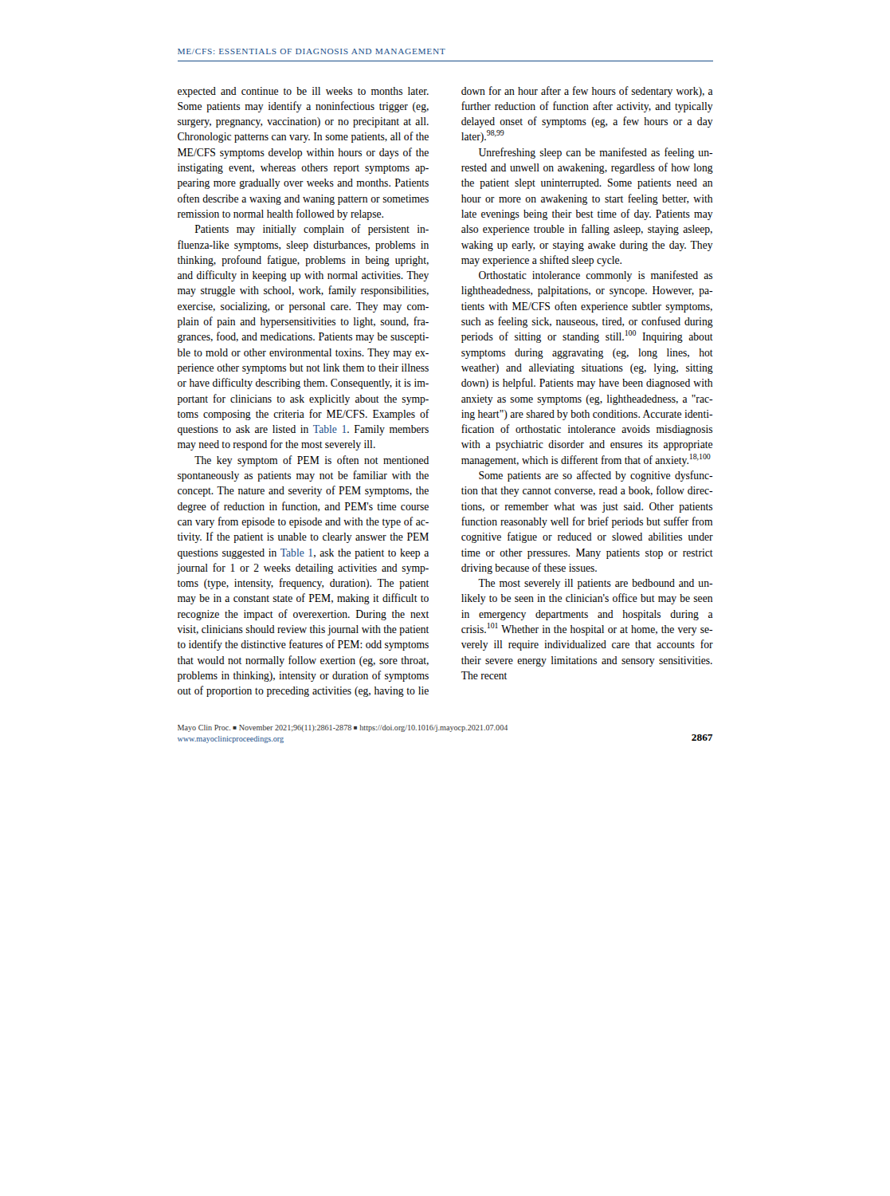ME/CFS: Essentials of Diagnosis and Management
expected and continue to be ill weeks to months later. Some patients may identify a noninfectious trigger (eg, surgery, pregnancy, vaccination) or no precipitant at all. Chronologic patterns can vary. In some patients, all of the ME/CFS symptoms develop within hours or days of the instigating event, whereas others report symptoms appearing more gradually over weeks and months. Patients often describe a waxing and waning pattern or sometimes remission to normal health followed by relapse.
Patients may initially complain of persistent influenza-like symptoms, sleep disturbances, problems in thinking, profound fatigue, problems in being upright, and difficulty in keeping up with normal activities. They may struggle with school, work, family responsibilities, exercise, socializing, or personal care. They may complain of pain and hypersensitivities to light, sound, fragrances, food, and medications. Patients may be susceptible to mold or other environmental toxins. They may experience other symptoms but not link them to their illness or have difficulty describing them. Consequently, it is important for clinicians to ask explicitly about the symptoms composing the criteria for ME/CFS. Examples of questions to ask are listed in Table 1. Family members may need to respond for the most severely ill.
The key symptom of PEM is often not mentioned spontaneously as patients may not be familiar with the concept. The nature and severity of PEM symptoms, the degree of reduction in function, and PEM's time course can vary from episode to episode and with the type of activity. If the patient is unable to clearly answer the PEM questions suggested in Table 1, ask the patient to keep a journal for 1 or 2 weeks detailing activities and symptoms (type, intensity, frequency, duration). The patient may be in a constant state of PEM, making it difficult to recognize the impact of overexertion. During the next visit, clinicians should review this journal with the patient to identify the distinctive features of PEM: odd symptoms that would not normally follow exertion (eg, sore throat, problems in thinking), intensity or duration of symptoms out of proportion to preceding activities (eg, having to lie down for an hour after a few hours of sedentary work), a further reduction of function after activity, and typically delayed onset of symptoms (eg, a few hours or a day later).98,99
Unrefreshing sleep can be manifested as feeling unrested and unwell on awakening, regardless of how long the patient slept uninterrupted. Some patients need an hour or more on awakening to start feeling better, with late evenings being their best time of day. Patients may also experience trouble in falling asleep, staying asleep, waking up early, or staying awake during the day. They may experience a shifted sleep cycle.
Orthostatic intolerance commonly is manifested as lightheadedness, palpitations, or syncope. However, patients with ME/CFS often experience subtler symptoms, such as feeling sick, nauseous, tired, or confused during periods of sitting or standing still.100 Inquiring about symptoms during aggravating (eg, long lines, hot weather) and alleviating situations (eg, lying, sitting down) is helpful. Patients may have been diagnosed with anxiety as some symptoms (eg, lightheadedness, a "racing heart") are shared by both conditions. Accurate identification of orthostatic intolerance avoids misdiagnosis with a psychiatric disorder and ensures its appropriate management, which is different from that of anxiety.18,100
Some patients are so affected by cognitive dysfunction that they cannot converse, read a book, follow directions, or remember what was just said. Other patients function reasonably well for brief periods but suffer from cognitive fatigue or reduced or slowed abilities under time or other pressures. Many patients stop or restrict driving because of these issues.
The most severely ill patients are bedbound and unlikely to be seen in the clinician's office but may be seen in emergency departments and hospitals during a crisis.101 Whether in the hospital or at home, the very severely ill require individualized care that accounts for their severe energy limitations and sensory sensitivities. The recent
Mayo Clin Proc. ■ November 2021;96(11):2861-2878 ■ https://doi.org/10.1016/j.mayocp.2021.07.004
www.mayoclinicproceedings.org
2867